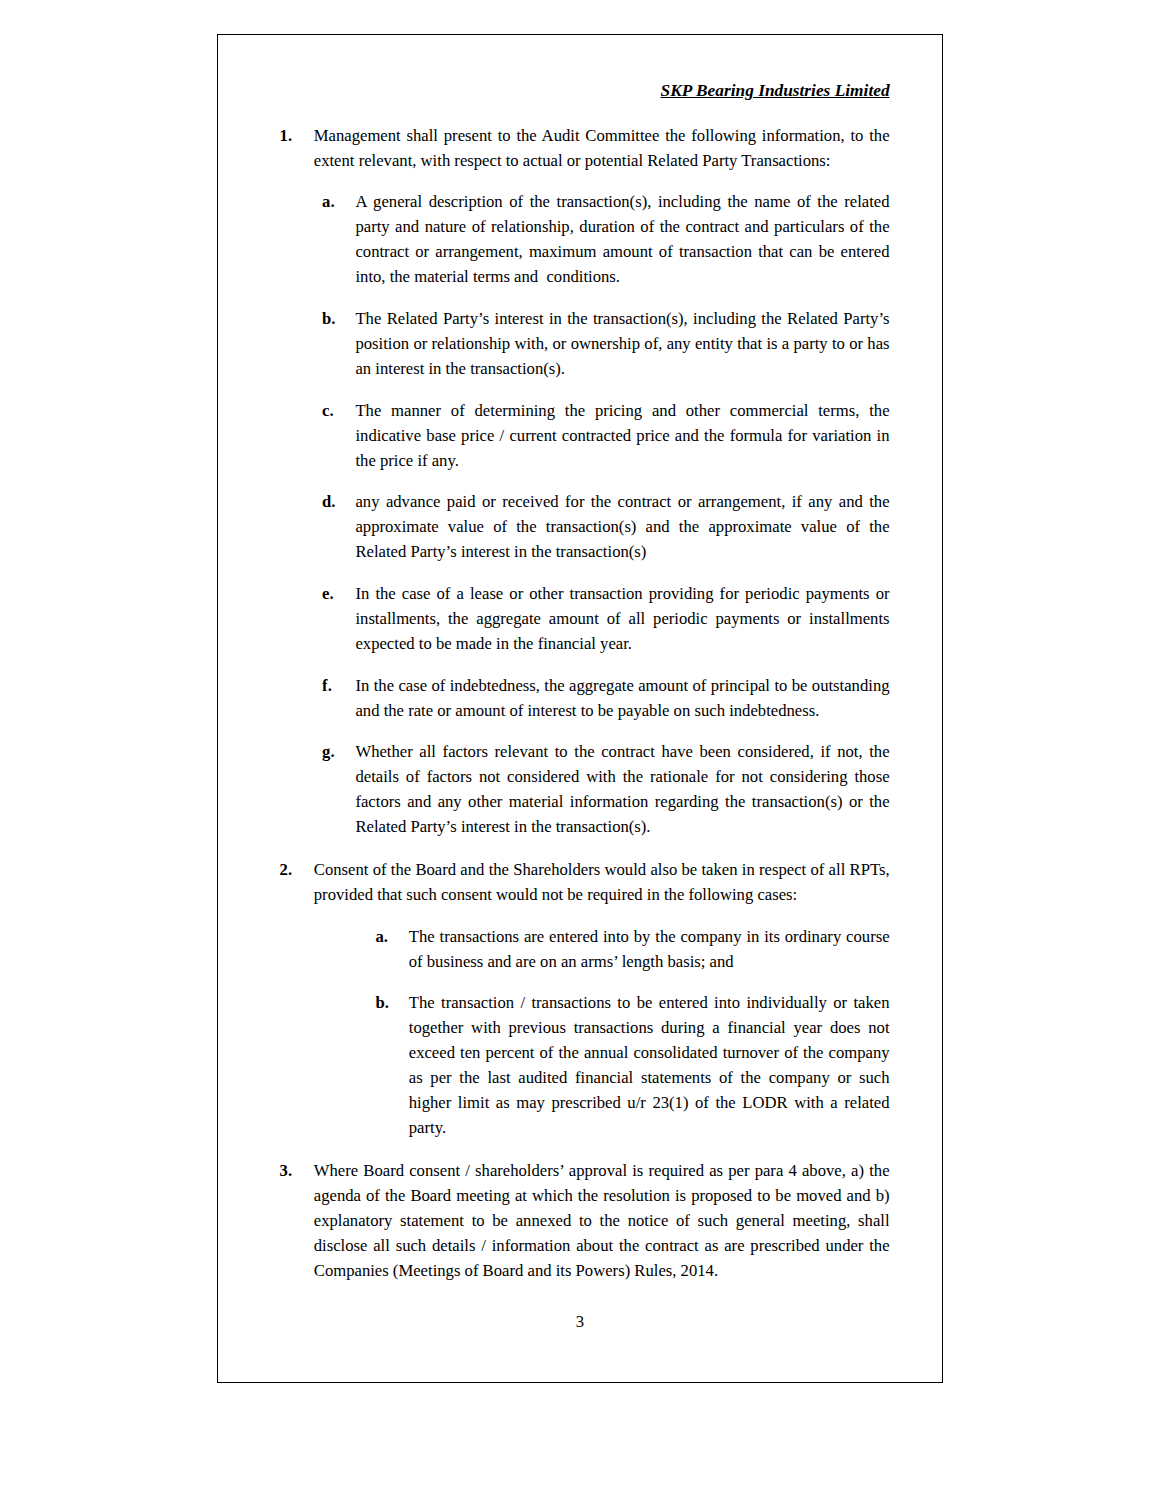SKP Bearing Industries Limited
Management shall present to the Audit Committee the following information, to the extent relevant, with respect to actual or potential Related Party Transactions:
A general description of the transaction(s), including the name of the related party and nature of relationship, duration of the contract and particulars of the contract or arrangement, maximum amount of transaction that can be entered into, the material terms and conditions.
The Related Party’s interest in the transaction(s), including the Related Party’s position or relationship with, or ownership of, any entity that is a party to or has an interest in the transaction(s).
The manner of determining the pricing and other commercial terms, the indicative base price / current contracted price and the formula for variation in the price if any.
any advance paid or received for the contract or arrangement, if any and the approximate value of the transaction(s) and the approximate value of the Related Party’s interest in the transaction(s)
In the case of a lease or other transaction providing for periodic payments or installments, the aggregate amount of all periodic payments or installments expected to be made in the financial year.
In the case of indebtedness, the aggregate amount of principal to be outstanding and the rate or amount of interest to be payable on such indebtedness.
Whether all factors relevant to the contract have been considered, if not, the details of factors not considered with the rationale for not considering those factors and any other material information regarding the transaction(s) or the Related Party’s interest in the transaction(s).
Consent of the Board and the Shareholders would also be taken in respect of all RPTs, provided that such consent would not be required in the following cases:
The transactions are entered into by the company in its ordinary course of business and are on an arms’ length basis; and
The transaction / transactions to be entered into individually or taken together with previous transactions during a financial year does not exceed ten percent of the annual consolidated turnover of the company as per the last audited financial statements of the company or such higher limit as may prescribed u/r 23(1) of the LODR with a related party.
Where Board consent / shareholders’ approval is required as per para 4 above, a) the agenda of the Board meeting at which the resolution is proposed to be moved and b) explanatory statement to be annexed to the notice of such general meeting, shall disclose all such details / information about the contract as are prescribed under the Companies (Meetings of Board and its Powers) Rules, 2014.
3